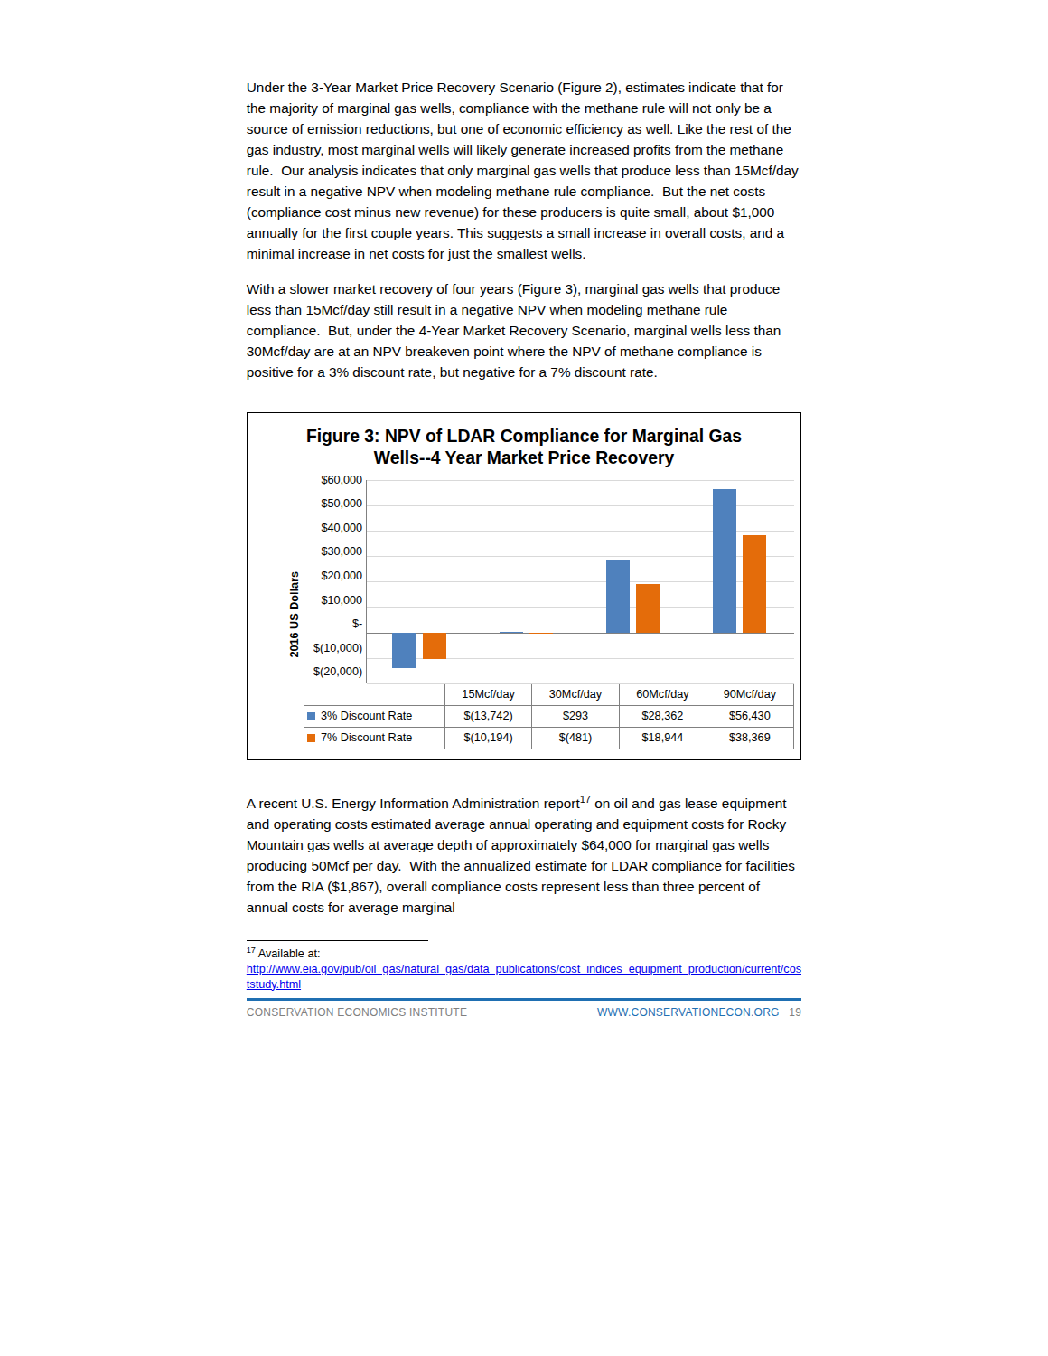Under the 3-Year Market Price Recovery Scenario (Figure 2), estimates indicate that for the majority of marginal gas wells, compliance with the methane rule will not only be a source of emission reductions, but one of economic efficiency as well. Like the rest of the gas industry, most marginal wells will likely generate increased profits from the methane rule. Our analysis indicates that only marginal gas wells that produce less than 15Mcf/day result in a negative NPV when modeling methane rule compliance. But the net costs (compliance cost minus new revenue) for these producers is quite small, about $1,000 annually for the first couple years. This suggests a small increase in overall costs, and a minimal increase in net costs for just the smallest wells.
With a slower market recovery of four years (Figure 3), marginal gas wells that produce less than 15Mcf/day still result in a negative NPV when modeling methane rule compliance. But, under the 4-Year Market Recovery Scenario, marginal wells less than 30Mcf/day are at an NPV breakeven point where the NPV of methane compliance is positive for a 3% discount rate, but negative for a 7% discount rate.
Figure 3: NPV of LDAR Compliance for Marginal Gas
Wells--4 Year Market Price Recovery
2016 US Dollars
$60,000 $50,000 $40,000 $30,000 $20,000 $10,000 $- $(10,000) $(20,000)
| | 15Mcf/day | 30Mcf/day | 60Mcf/day | 90Mcf/day |
| 3% Discount Rate | $(13,742) | $293 | $28,362 | $56,430 |
| 7% Discount Rate | $(10,194) | $(481) | $18,944 | $38,369 |
A recent U.S. Energy Information Administration report17 on oil and gas lease equipment and operating costs estimated average annual operating and equipment costs for Rocky Mountain gas wells at average depth of approximately $64,000 for marginal gas wells producing 50Mcf per day. With the annualized estimate for LDAR compliance for facilities from the RIA ($1,867), overall compliance costs represent less than three percent of annual costs for average marginal
17 Available at:
http://www.eia.gov/pub/oil_gas/natural_gas/data_publications/cost_indices_equipment_production/current/coststudy.html
CONSERVATION ECONOMICS INSTITUTE
WWW.CONSERVATIONECON.ORG 19